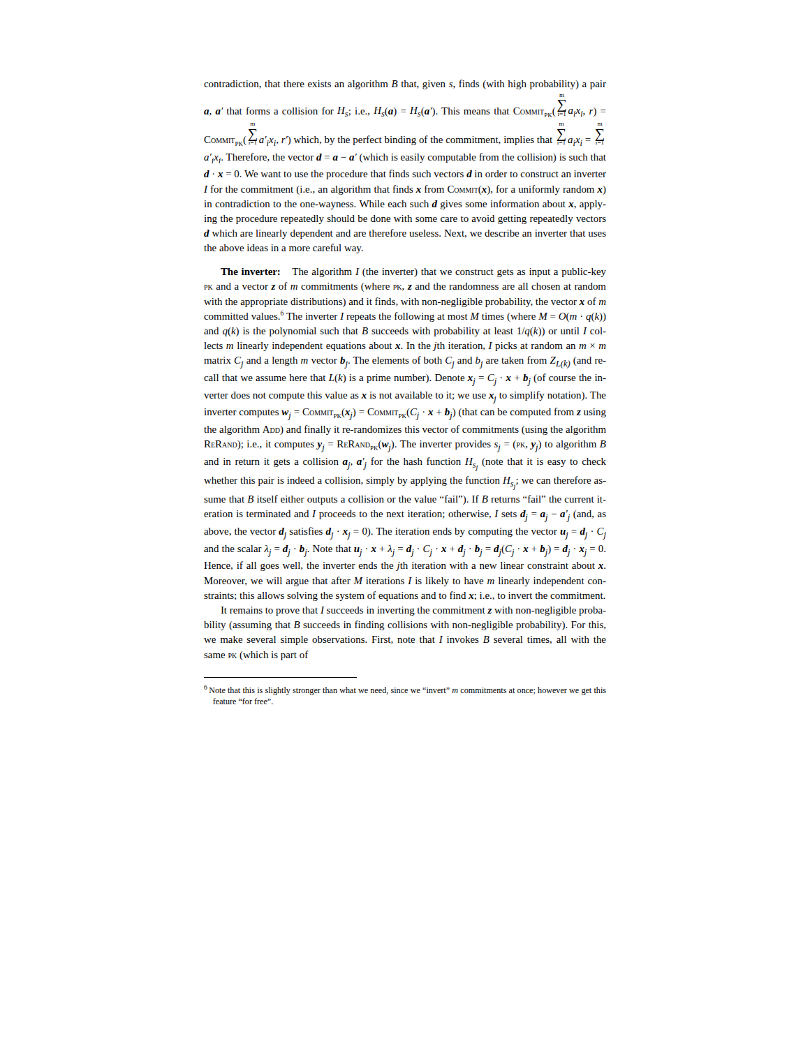contradiction, that there exists an algorithm B that, given s, finds (with high probability) a pair a, a′ that forms a collision for Hs; i.e., Hs(a) = Hs(a′). This means that Commitpk(m∑i=1 aixi, r) = Commitpk(m∑i=1 a′ixi, r′) which, by the perfect binding of the commitment, implies that m∑i=1 aixi = m∑i=1 a′ixi. Therefore, the vector d = a − a′ (which is easily computable from the collision) is such that d · x = 0. We want to use the procedure that finds such vectors d in order to construct an inverter I for the commitment (i.e., an algorithm that finds x from Commit(x), for a uniformly random x) in contradiction to the one-wayness. While each such d gives some information about x, applying the procedure repeatedly should be done with some care to avoid getting repeatedly vectors d which are linearly dependent and are therefore useless. Next, we describe an inverter that uses the above ideas in a more careful way.
The inverter: The algorithm I (the inverter) that we construct gets as input a public-key pk and a vector z of m commitments (where pk, z and the randomness are all chosen at random with the appropriate distributions) and it finds, with non-negligible probability, the vector x of m committed values.6 The inverter I repeats the following at most M times (where M = O(m · q(k)) and q(k) is the polynomial such that B succeeds with probability at least 1/q(k)) or until I collects m linearly independent equations about x. In the jth iteration, I picks at random an m × m matrix Cj and a length m vector bj. The elements of both Cj and bj are taken from ZL(k) (and recall that we assume here that L(k) is a prime number). Denote xj = Cj · x + bj (of course the inverter does not compute this value as x is not available to it; we use xj to simplify notation). The inverter computes wj = Commitpk(xj) = Commitpk(Cj · x + bj) (that can be computed from z using the algorithm Add) and finally it re-randomizes this vector of commitments (using the algorithm ReRand); i.e., it computes yj = ReRandpk(wj). The inverter provides sj = (pk, yj) to algorithm B and in return it gets a collision aj, a′j for the hash function Hsj (note that it is easy to check whether this pair is indeed a collision, simply by applying the function Hsj; we can therefore assume that B itself either outputs a collision or the value “fail”). If B returns “fail” the current iteration is terminated and I proceeds to the next iteration; otherwise, I sets dj = aj − a′j (and, as above, the vector dj satisfies dj · xj = 0). The iteration ends by computing the vector uj = dj · Cj and the scalar λj = dj · bj. Note that uj · x + λj = dj · Cj · x + dj · bj = dj(Cj · x + bj) = dj · xj = 0. Hence, if all goes well, the inverter ends the jth iteration with a new linear constraint about x. Moreover, we will argue that after M iterations I is likely to have m linearly independent constraints; this allows solving the system of equations and to find x; i.e., to invert the commitment.
It remains to prove that I succeeds in inverting the commitment z with non-negligible probability (assuming that B succeeds in finding collisions with non-negligible probability). For this, we make several simple observations. First, note that I invokes B several times, all with the same pk (which is part of
6 Note that this is slightly stronger than what we need, since we “invert” m commitments at once; however we get this feature “for free”.